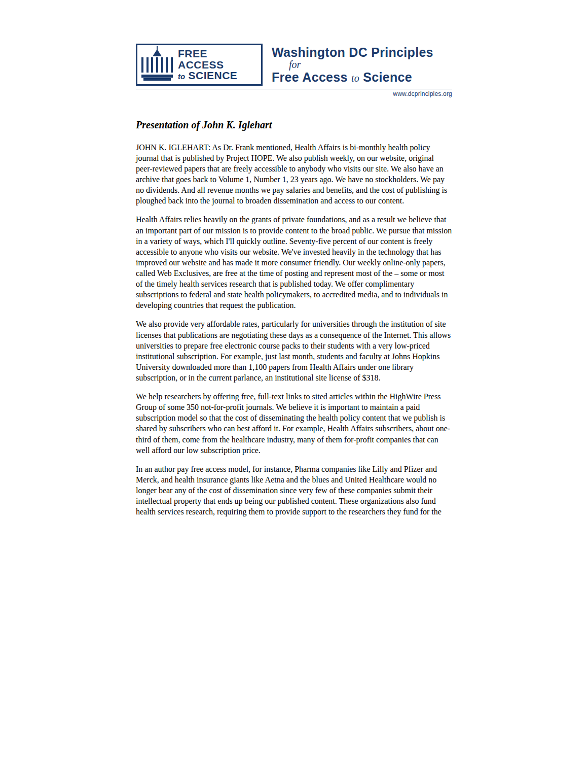FREE
ACCESS
to SCIENCE
Washington DC Principles
for
Free Access to Science
www.dcprinciples.org
Presentation of John K. Iglehart
JOHN K. IGLEHART: As Dr. Frank mentioned, Health Affairs is bi-monthly health policy journal that is published by Project HOPE. We also publish weekly, on our website, original peer-reviewed papers that are freely accessible to anybody who visits our site. We also have an archive that goes back to Volume 1, Number 1, 23 years ago. We have no stockholders. We pay no dividends. And all revenue months we pay salaries and benefits, and the cost of publishing is ploughed back into the journal to broaden dissemination and access to our content.
Health Affairs relies heavily on the grants of private foundations, and as a result we believe that an important part of our mission is to provide content to the broad public. We pursue that mission in a variety of ways, which I'll quickly outline. Seventy-five percent of our content is freely accessible to anyone who visits our website. We've invested heavily in the technology that has improved our website and has made it more consumer friendly. Our weekly online-only papers, called Web Exclusives, are free at the time of posting and represent most of the – some or most of the timely health services research that is published today. We offer complimentary subscriptions to federal and state health policymakers, to accredited media, and to individuals in developing countries that request the publication.
We also provide very affordable rates, particularly for universities through the institution of site licenses that publications are negotiating these days as a consequence of the Internet. This allows universities to prepare free electronic course packs to their students with a very low-priced institutional subscription. For example, just last month, students and faculty at Johns Hopkins University downloaded more than 1,100 papers from Health Affairs under one library subscription, or in the current parlance, an institutional site license of $318.
We help researchers by offering free, full-text links to sited articles within the HighWire Press Group of some 350 not-for-profit journals. We believe it is important to maintain a paid subscription model so that the cost of disseminating the health policy content that we publish is shared by subscribers who can best afford it. For example, Health Affairs subscribers, about one-third of them, come from the healthcare industry, many of them for-profit companies that can well afford our low subscription price.
In an author pay free access model, for instance, Pharma companies like Lilly and Pfizer and Merck, and health insurance giants like Aetna and the blues and United Healthcare would no longer bear any of the cost of dissemination since very few of these companies submit their intellectual property that ends up being our published content. These organizations also fund health services research, requiring them to provide support to the researchers they fund for the